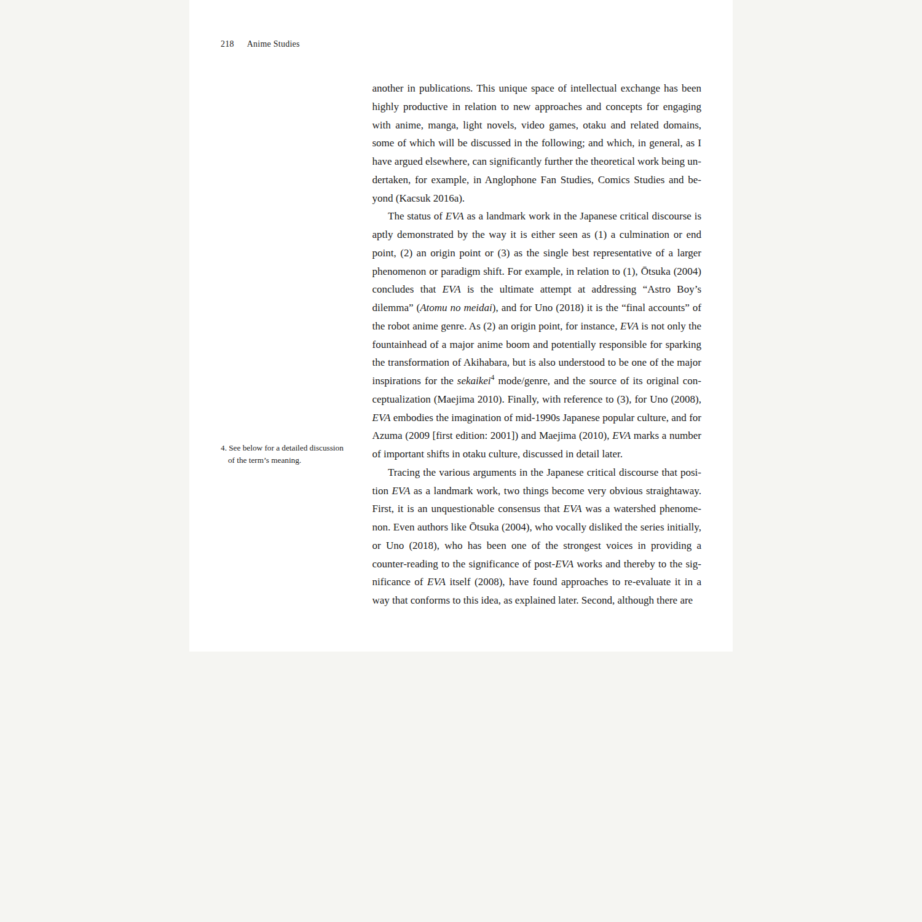218 Anime Studies
4. See below for a detailed discussion of the term’s meaning.
another in publications. This unique space of intellectual exchange has been highly productive in relation to new approaches and concepts for engaging with anime, manga, light novels, video games, otaku and related domains, some of which will be discussed in the following; and which, in general, as I have argued elsewhere, can significantly further the theoretical work being undertaken, for example, in Anglophone Fan Studies, Comics Studies and beyond (Kacsuk 2016a).
The status of EVA as a landmark work in the Japanese critical discourse is aptly demonstrated by the way it is either seen as (1) a culmination or end point, (2) an origin point or (3) as the single best representative of a larger phenomenon or paradigm shift. For example, in relation to (1), Ōtsuka (2004) concludes that EVA is the ultimate attempt at addressing “Astro Boy’s dilemma” (Atomu no meidai), and for Uno (2018) it is the “final accounts” of the robot anime genre. As (2) an origin point, for instance, EVA is not only the fountainhead of a major anime boom and potentially responsible for sparking the transformation of Akihabara, but is also understood to be one of the major inspirations for the sekaikei4 mode/genre, and the source of its original conceptualization (Maejima 2010). Finally, with reference to (3), for Uno (2008), EVA embodies the imagination of mid-1990s Japanese popular culture, and for Azuma (2009 [first edition: 2001]) and Maejima (2010), EVA marks a number of important shifts in otaku culture, discussed in detail later.
Tracing the various arguments in the Japanese critical discourse that position EVA as a landmark work, two things become very obvious straightaway. First, it is an unquestionable consensus that EVA was a watershed phenomenon. Even authors like Ōtsuka (2004), who vocally disliked the series initially, or Uno (2018), who has been one of the strongest voices in providing a counter-reading to the significance of post-EVA works and thereby to the significance of EVA itself (2008), have found approaches to re-evaluate it in a way that conforms to this idea, as explained later. Second, although there are